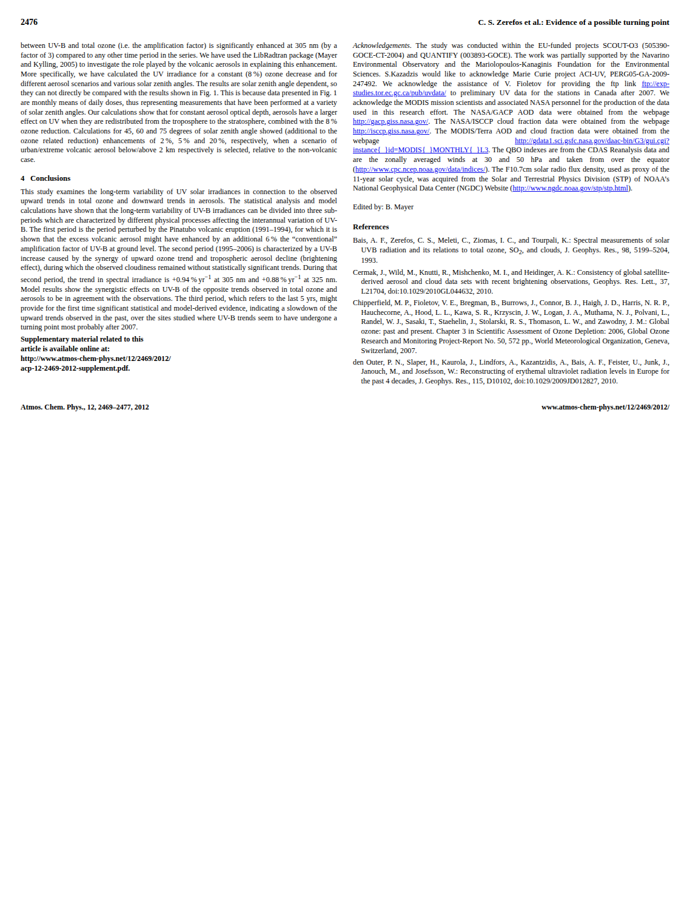2476
C. S. Zerefos et al.: Evidence of a possible turning point
between UV-B and total ozone (i.e. the amplification factor) is significantly enhanced at 305 nm (by a factor of 3) compared to any other time period in the series. We have used the LibRadtran package (Mayer and Kylling, 2005) to investigate the role played by the volcanic aerosols in explaining this enhancement. More specifically, we have calculated the UV irradiance for a constant (8 %) ozone decrease and for different aerosol scenarios and various solar zenith angles. The results are solar zenith angle dependent, so they can not directly be compared with the results shown in Fig. 1. This is because data presented in Fig. 1 are monthly means of daily doses, thus representing measurements that have been performed at a variety of solar zenith angles. Our calculations show that for constant aerosol optical depth, aerosols have a larger effect on UV when they are redistributed from the troposphere to the stratosphere, combined with the 8 % ozone reduction. Calculations for 45, 60 and 75 degrees of solar zenith angle showed (additional to the ozone related reduction) enhancements of 2 %, 5 % and 20 %, respectively, when a scenario of urban/extreme volcanic aerosol below/above 2 km respectively is selected, relative to the non-volcanic case.
4 Conclusions
This study examines the long-term variability of UV solar irradiances in connection to the observed upward trends in total ozone and downward trends in aerosols. The statistical analysis and model calculations have shown that the long-term variability of UV-B irradiances can be divided into three sub-periods which are characterized by different physical processes affecting the interannual variation of UV-B. The first period is the period perturbed by the Pinatubo volcanic eruption (1991–1994), for which it is shown that the excess volcanic aerosol might have enhanced by an additional 6 % the “conventional” amplification factor of UV-B at ground level. The second period (1995–2006) is characterized by a UV-B increase caused by the synergy of upward ozone trend and tropospheric aerosol decline (brightening effect), during which the observed cloudiness remained without statistically significant trends. During that second period, the trend in spectral irradiance is +0.94 % yr−1 at 305 nm and +0.88 % yr−1 at 325 nm. Model results show the synergistic effects on UV-B of the opposite trends observed in total ozone and aerosols to be in agreement with the observations. The third period, which refers to the last 5 yrs, might provide for the first time significant statistical and model-derived evidence, indicating a slowdown of the upward trends observed in the past, over the sites studied where UV-B trends seem to have undergone a turning point most probably after 2007.
Supplementary material related to this
article is available online at:
http://www.atmos-chem-phys.net/12/2469/2012/
acp-12-2469-2012-supplement.pdf.
Acknowledgements. The study was conducted within the EU-funded projects SCOUT-O3 (505390-GOCE-CT-2004) and QUANTIFY (003893-GOCE). The work was partially supported by the Navarino Environmental Observatory and the Mariolopoulos-Kanaginis Foundation for the Environmental Sciences. S.Kazadzis would like to acknowledge Marie Curie project ACI-UV, PERG05-GA-2009-247492. We acknowledge the assistance of V. Fioletov for providing the ftp link ftp://exp-studies.tor.ec.gc.ca/pub/uvdata/ to preliminary UV data for the stations in Canada after 2007. We acknowledge the MODIS mission scientists and associated NASA personnel for the production of the data used in this research effort. The NASA/GACP AOD data were obtained from the webpage http://gacp.giss.nasa.gov/. The NASA/ISCCP cloud fraction data were obtained from the webpage http://isccp.giss.nasa.gov/. The MODIS/Terra AOD and cloud fraction data were obtained from the webpage http://gdata1.sci.gsfc.nasa.gov/daac-bin/G3/gui.cgi?instance{_}id=MODIS{_}MONTHLY{_}L3. The QBO indexes are from the CDAS Reanalysis data and are the zonally averaged winds at 30 and 50 hPa and taken from over the equator (http://www.cpc.ncep.noaa.gov/data/indices/). The F10.7cm solar radio flux density, used as proxy of the 11-year solar cycle, was acquired from the Solar and Terrestrial Physics Division (STP) of NOAA’s National Geophysical Data Center (NGDC) Website (http://www.ngdc.noaa.gov/stp/stp.html).
Edited by: B. Mayer
References
Bais, A. F., Zerefos, C. S., Meleti, C., Ziomas, I. C., and Tourpali, K.: Spectral measurements of solar UVB radiation and its relations to total ozone, SO2, and clouds, J. Geophys. Res., 98, 5199–5204, 1993.
Cermak, J., Wild, M., Knutti, R., Mishchenko, M. I., and Heidinger, A. K.: Consistency of global satellite-derived aerosol and cloud data sets with recent brightening observations, Geophys. Res. Lett., 37, L21704, doi:10.1029/2010GL044632, 2010.
Chipperfield, M. P., Fioletov, V. E., Bregman, B., Burrows, J., Connor, B. J., Haigh, J. D., Harris, N. R. P., Hauchecorne, A., Hood, L. L., Kawa, S. R., Krzyscin, J. W., Logan, J. A., Muthama, N. J., Polvani, L., Randel, W. J., Sasaki, T., Staehelin, J., Stolarski, R. S., Thomason, L. W., and Zawodny, J. M.: Global ozone: past and present. Chapter 3 in Scientific Assessment of Ozone Depletion: 2006, Global Ozone Research and Monitoring Project-Report No. 50, 572 pp., World Meteorological Organization, Geneva, Switzerland, 2007.
den Outer, P. N., Slaper, H., Kaurola, J., Lindfors, A., Kazantzidis, A., Bais, A. F., Feister, U., Junk, J., Janouch, M., and Josefsson, W.: Reconstructing of erythemal ultraviolet radiation levels in Europe for the past 4 decades, J. Geophys. Res., 115, D10102, doi:10.1029/2009JD012827, 2010.
Atmos. Chem. Phys., 12, 2469–2477, 2012
www.atmos-chem-phys.net/12/2469/2012/